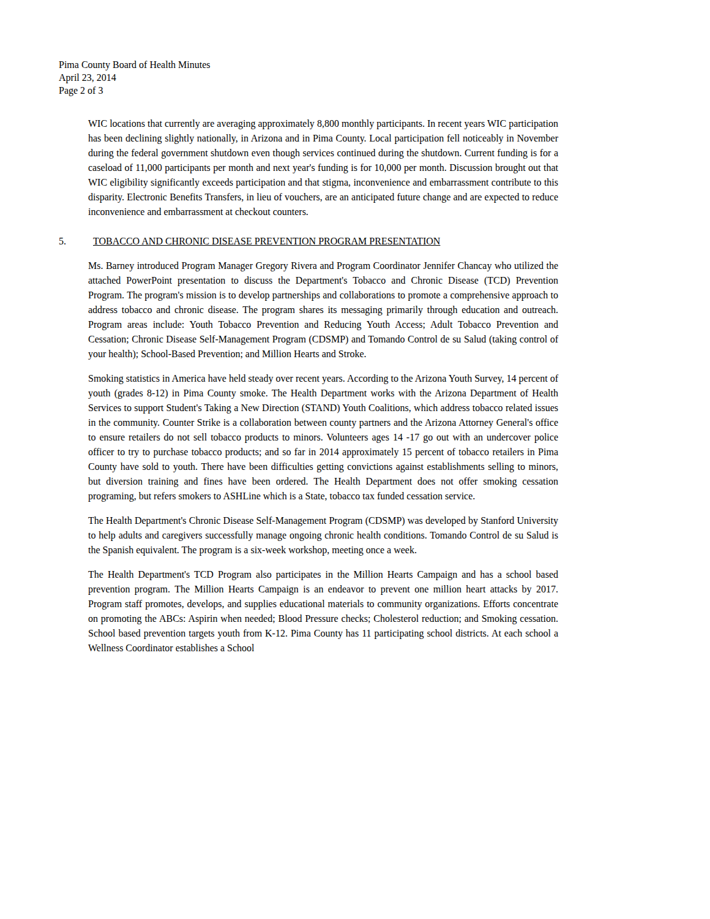Pima County Board of Health Minutes
April 23, 2014
Page 2 of 3
WIC locations that currently are averaging approximately 8,800 monthly participants. In recent years WIC participation has been declining slightly nationally, in Arizona and in Pima County. Local participation fell noticeably in November during the federal government shutdown even though services continued during the shutdown. Current funding is for a caseload of 11,000 participants per month and next year's funding is for 10,000 per month. Discussion brought out that WIC eligibility significantly exceeds participation and that stigma, inconvenience and embarrassment contribute to this disparity. Electronic Benefits Transfers, in lieu of vouchers, are an anticipated future change and are expected to reduce inconvenience and embarrassment at checkout counters.
5. TOBACCO AND CHRONIC DISEASE PREVENTION PROGRAM PRESENTATION
Ms. Barney introduced Program Manager Gregory Rivera and Program Coordinator Jennifer Chancay who utilized the attached PowerPoint presentation to discuss the Department's Tobacco and Chronic Disease (TCD) Prevention Program. The program's mission is to develop partnerships and collaborations to promote a comprehensive approach to address tobacco and chronic disease. The program shares its messaging primarily through education and outreach. Program areas include: Youth Tobacco Prevention and Reducing Youth Access; Adult Tobacco Prevention and Cessation; Chronic Disease Self-Management Program (CDSMP) and Tomando Control de su Salud (taking control of your health); School-Based Prevention; and Million Hearts and Stroke.
Smoking statistics in America have held steady over recent years. According to the Arizona Youth Survey, 14 percent of youth (grades 8-12) in Pima County smoke. The Health Department works with the Arizona Department of Health Services to support Student's Taking a New Direction (STAND) Youth Coalitions, which address tobacco related issues in the community. Counter Strike is a collaboration between county partners and the Arizona Attorney General's office to ensure retailers do not sell tobacco products to minors. Volunteers ages 14 -17 go out with an undercover police officer to try to purchase tobacco products; and so far in 2014 approximately 15 percent of tobacco retailers in Pima County have sold to youth. There have been difficulties getting convictions against establishments selling to minors, but diversion training and fines have been ordered. The Health Department does not offer smoking cessation programing, but refers smokers to ASHLine which is a State, tobacco tax funded cessation service.
The Health Department's Chronic Disease Self-Management Program (CDSMP) was developed by Stanford University to help adults and caregivers successfully manage ongoing chronic health conditions. Tomando Control de su Salud is the Spanish equivalent. The program is a six-week workshop, meeting once a week.
The Health Department's TCD Program also participates in the Million Hearts Campaign and has a school based prevention program. The Million Hearts Campaign is an endeavor to prevent one million heart attacks by 2017. Program staff promotes, develops, and supplies educational materials to community organizations. Efforts concentrate on promoting the ABCs: Aspirin when needed; Blood Pressure checks; Cholesterol reduction; and Smoking cessation. School based prevention targets youth from K-12. Pima County has 11 participating school districts. At each school a Wellness Coordinator establishes a School